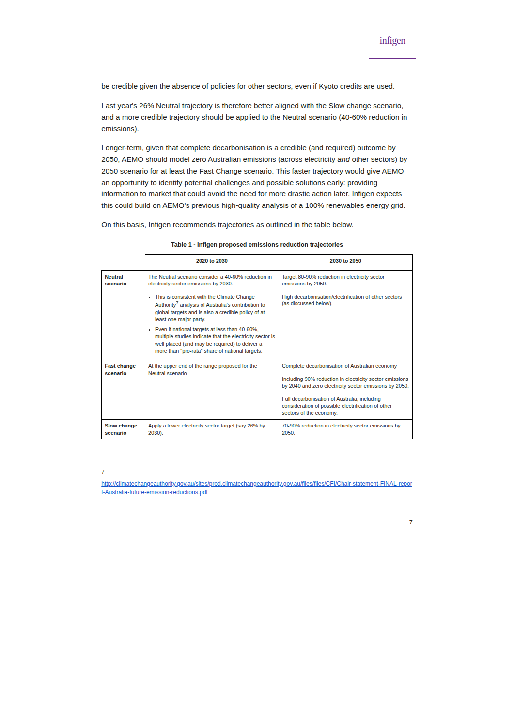infigen
be credible given the absence of policies for other sectors, even if Kyoto credits are used.
Last year's 26% Neutral trajectory is therefore better aligned with the Slow change scenario, and a more credible trajectory should be applied to the Neutral scenario (40-60% reduction in emissions).
Longer-term, given that complete decarbonisation is a credible (and required) outcome by 2050, AEMO should model zero Australian emissions (across electricity and other sectors) by 2050 scenario for at least the Fast Change scenario. This faster trajectory would give AEMO an opportunity to identify potential challenges and possible solutions early: providing information to market that could avoid the need for more drastic action later. Infigen expects this could build on AEMO's previous high-quality analysis of a 100% renewables energy grid.
On this basis, Infigen recommends trajectories as outlined in the table below.
Table 1 - Infigen proposed emissions reduction trajectories
| | 2020 to 2030 | 2030 to 2050 |
| --- | --- | --- |
| Neutral scenario | The Neutral scenario consider a 40-60% reduction in electricity sector emissions by 2030. This is consistent with the Climate Change Authority 7 analysis of Australia's contribution to global targets and is also a credible policy of at least one major party. Even if national targets at less than 40-60%, multiple studies indicate that the electricity sector is well placed (and may be required) to deliver a more than "pro-rata" share of national targets. | Target 80-90% reduction in electricity sector emissions by 2050. High decarbonisation/electrification of other sectors (as discussed below). |
| Fast change scenario | At the upper end of the range proposed for the Neutral scenario | Complete decarbonisation of Australian economy Including 90% reduction in electricity sector emissions by 2040 and zero electricity sector emissions by 2050. Full decarbonisation of Australia, including consideration of possible electrification of other sectors of the economy. |
| Slow change scenario | Apply a lower electricity sector target (say 26% by 2030). | 70-90% reduction in electricity sector emissions by 2050. |
7
http://climatechangeauthority.gov.au/sites/prod.climatechangeauthority.gov.au/files/files/CFI/Chair-statement-FINAL-report-Australia-future-emission-reductions.pdf
7